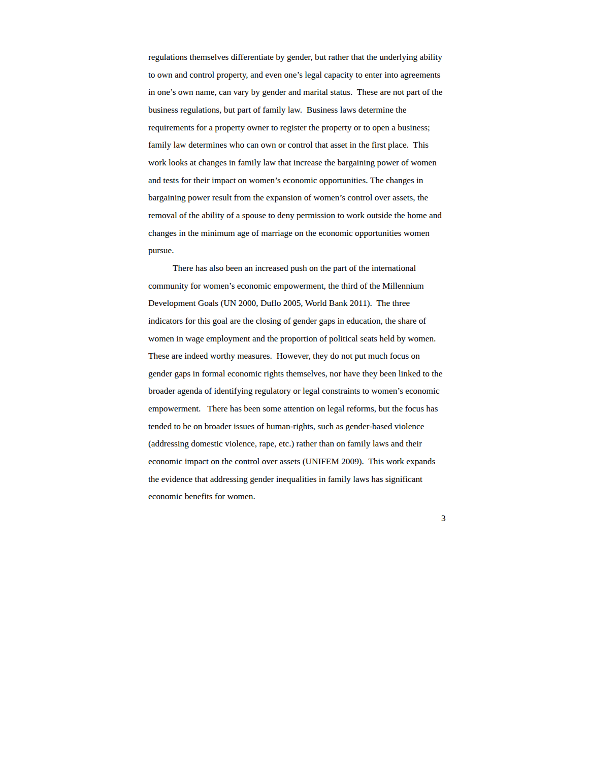regulations themselves differentiate by gender, but rather that the underlying ability to own and control property, and even one’s legal capacity to enter into agreements in one’s own name, can vary by gender and marital status. These are not part of the business regulations, but part of family law. Business laws determine the requirements for a property owner to register the property or to open a business; family law determines who can own or control that asset in the first place. This work looks at changes in family law that increase the bargaining power of women and tests for their impact on women’s economic opportunities. The changes in bargaining power result from the expansion of women’s control over assets, the removal of the ability of a spouse to deny permission to work outside the home and changes in the minimum age of marriage on the economic opportunities women pursue.
There has also been an increased push on the part of the international community for women’s economic empowerment, the third of the Millennium Development Goals (UN 2000, Duflo 2005, World Bank 2011). The three indicators for this goal are the closing of gender gaps in education, the share of women in wage employment and the proportion of political seats held by women. These are indeed worthy measures. However, they do not put much focus on gender gaps in formal economic rights themselves, nor have they been linked to the broader agenda of identifying regulatory or legal constraints to women’s economic empowerment. There has been some attention on legal reforms, but the focus has tended to be on broader issues of human-rights, such as gender-based violence (addressing domestic violence, rape, etc.) rather than on family laws and their economic impact on the control over assets (UNIFEM 2009). This work expands the evidence that addressing gender inequalities in family laws has significant economic benefits for women.
3